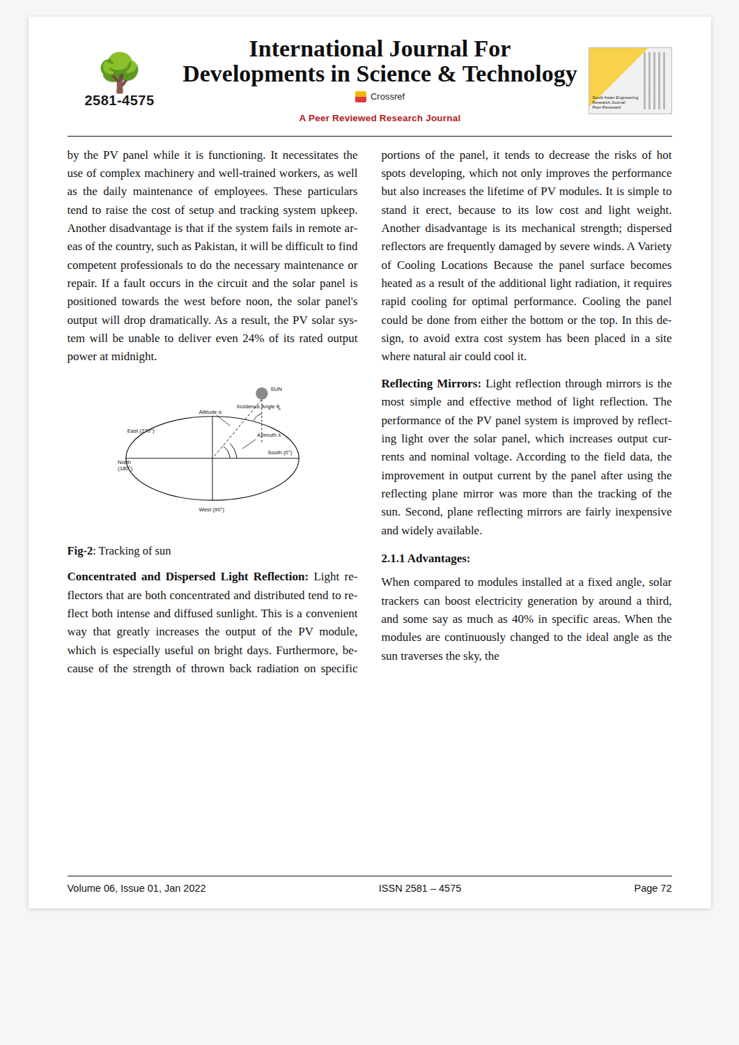🌳
2581-4575
International Journal ForDevelopments in Science & Technology
Crossref
A Peer Reviewed Research Journal
South Asian Engineering
Research Journal
Peer Reviewed
by the PV panel while it is functioning. It necessitates the use of complex machinery and well-trained workers, as well as the daily maintenance of employees. These particulars tend to raise the cost of setup and tracking system upkeep. Another disadvantage is that if the system fails in remote areas of the country, such as Pakistan, it will be difficult to find competent professionals to do the necessary maintenance or repair. If a fault occurs in the circuit and the solar panel is positioned towards the west before noon, the solar panel's output will drop dramatically. As a result, the PV solar system will be unable to deliver even 24% of its rated output power at midnight.
SUN Altitude α Incidence Angle θ z Azimuth λ East (270°) South (0°) North (180°) West (90°)
Fig-2: Tracking of sun
Concentrated and Dispersed Light Reflection: Light reflectors that are both concentrated and distributed tend to reflect both intense and diffused sunlight. This is a convenient way that greatly increases the output of the PV module, which is especially useful on bright days. Furthermore, because of the strength of thrown back radiation on specific portions of the panel, it tends to decrease the risks of hot spots developing, which not only improves the performance but also increases the lifetime of PV modules. It is simple to stand it erect, because to its low cost and light weight. Another disadvantage is its mechanical strength; dispersed reflectors are frequently damaged by severe winds. A Variety of Cooling Locations Because the panel surface becomes heated as a result of the additional light radiation, it requires rapid cooling for optimal performance. Cooling the panel could be done from either the bottom or the top. In this design, to avoid extra cost system has been placed in a site where natural air could cool it.
Reflecting Mirrors: Light reflection through mirrors is the most simple and effective method of light reflection. The performance of the PV panel system is improved by reflecting light over the solar panel, which increases output currents and nominal voltage. According to the field data, the improvement in output current by the panel after using the reflecting plane mirror was more than the tracking of the sun. Second, plane reflecting mirrors are fairly inexpensive and widely available.
2.1.1 Advantages:
When compared to modules installed at a fixed angle, solar trackers can boost electricity generation by around a third, and some say as much as 40% in specific areas. When the modules are continuously changed to the ideal angle as the sun traverses the sky, the
Volume 06, Issue 01, Jan 2022
ISSN 2581 – 4575
Page 72